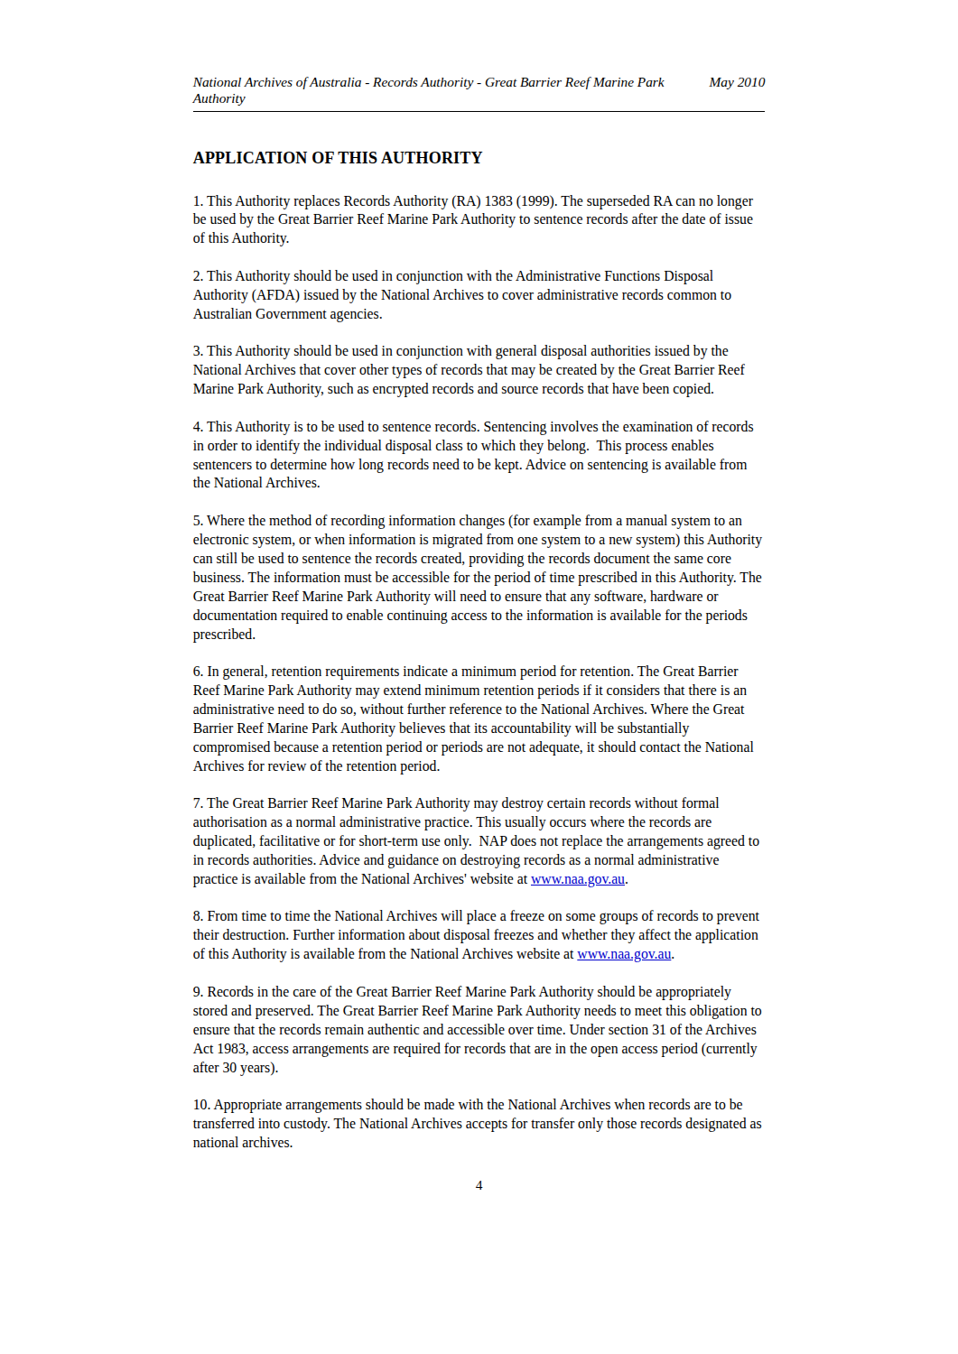National Archives of Australia - Records Authority - Great Barrier Reef Marine Park Authority
May 2010
APPLICATION OF THIS AUTHORITY
1. This Authority replaces Records Authority (RA) 1383 (1999). The superseded RA can no longer be used by the Great Barrier Reef Marine Park Authority to sentence records after the date of issue of this Authority.
2. This Authority should be used in conjunction with the Administrative Functions Disposal Authority (AFDA) issued by the National Archives to cover administrative records common to Australian Government agencies.
3. This Authority should be used in conjunction with general disposal authorities issued by the National Archives that cover other types of records that may be created by the Great Barrier Reef Marine Park Authority, such as encrypted records and source records that have been copied.
4. This Authority is to be used to sentence records. Sentencing involves the examination of records in order to identify the individual disposal class to which they belong. This process enables sentencers to determine how long records need to be kept. Advice on sentencing is available from the National Archives.
5. Where the method of recording information changes (for example from a manual system to an electronic system, or when information is migrated from one system to a new system) this Authority can still be used to sentence the records created, providing the records document the same core business. The information must be accessible for the period of time prescribed in this Authority. The Great Barrier Reef Marine Park Authority will need to ensure that any software, hardware or documentation required to enable continuing access to the information is available for the periods prescribed.
6. In general, retention requirements indicate a minimum period for retention. The Great Barrier Reef Marine Park Authority may extend minimum retention periods if it considers that there is an administrative need to do so, without further reference to the National Archives. Where the Great Barrier Reef Marine Park Authority believes that its accountability will be substantially compromised because a retention period or periods are not adequate, it should contact the National Archives for review of the retention period.
7. The Great Barrier Reef Marine Park Authority may destroy certain records without formal authorisation as a normal administrative practice. This usually occurs where the records are duplicated, facilitative or for short-term use only. NAP does not replace the arrangements agreed to in records authorities. Advice and guidance on destroying records as a normal administrative practice is available from the National Archives' website at www.naa.gov.au.
8. From time to time the National Archives will place a freeze on some groups of records to prevent their destruction. Further information about disposal freezes and whether they affect the application of this Authority is available from the National Archives website at www.naa.gov.au.
9. Records in the care of the Great Barrier Reef Marine Park Authority should be appropriately stored and preserved. The Great Barrier Reef Marine Park Authority needs to meet this obligation to ensure that the records remain authentic and accessible over time. Under section 31 of the Archives Act 1983, access arrangements are required for records that are in the open access period (currently after 30 years).
10. Appropriate arrangements should be made with the National Archives when records are to be transferred into custody. The National Archives accepts for transfer only those records designated as national archives.
4